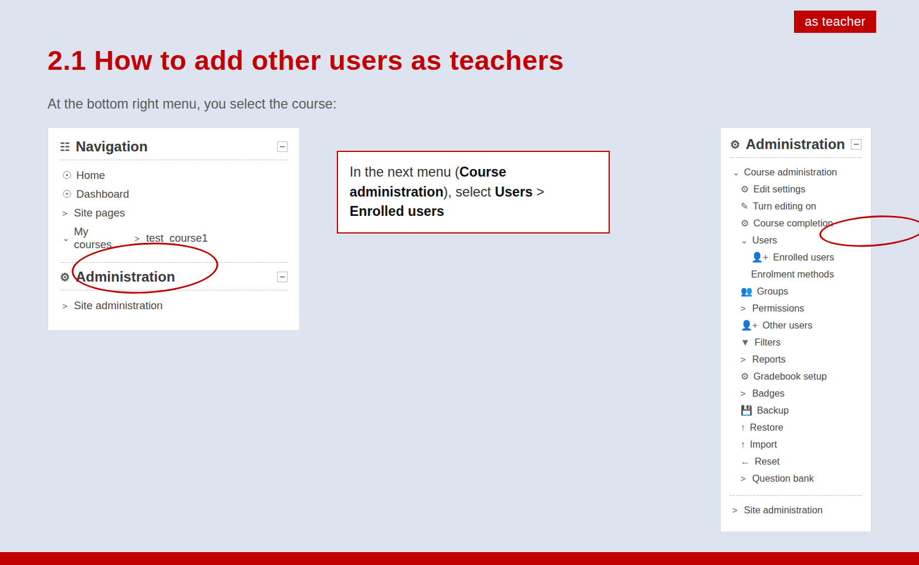as teacher
2.1 How to add other users as teachers
At the bottom right menu, you select the course:
☷ Navigation −
☉ Home
☉ Dashboard
> Site pages
⌄ My courses
> test_course1
⚙ Administration −
> Site administration
In the next menu (Course administration), select Users > Enrolled users
⚙ Administration −
⌄ Course administration
⚙ Edit settings
✎ Turn editing on
⚙ Course completion
⌄ Users
👤+ Enrolled users
Enrolment methods
👥 Groups
> Permissions
👤+ Other users
▼ Filters
> Reports
⚙ Gradebook setup
> Badges
💾 Backup
↑ Restore
↑ Import
← Reset
> Question bank
> Site administration